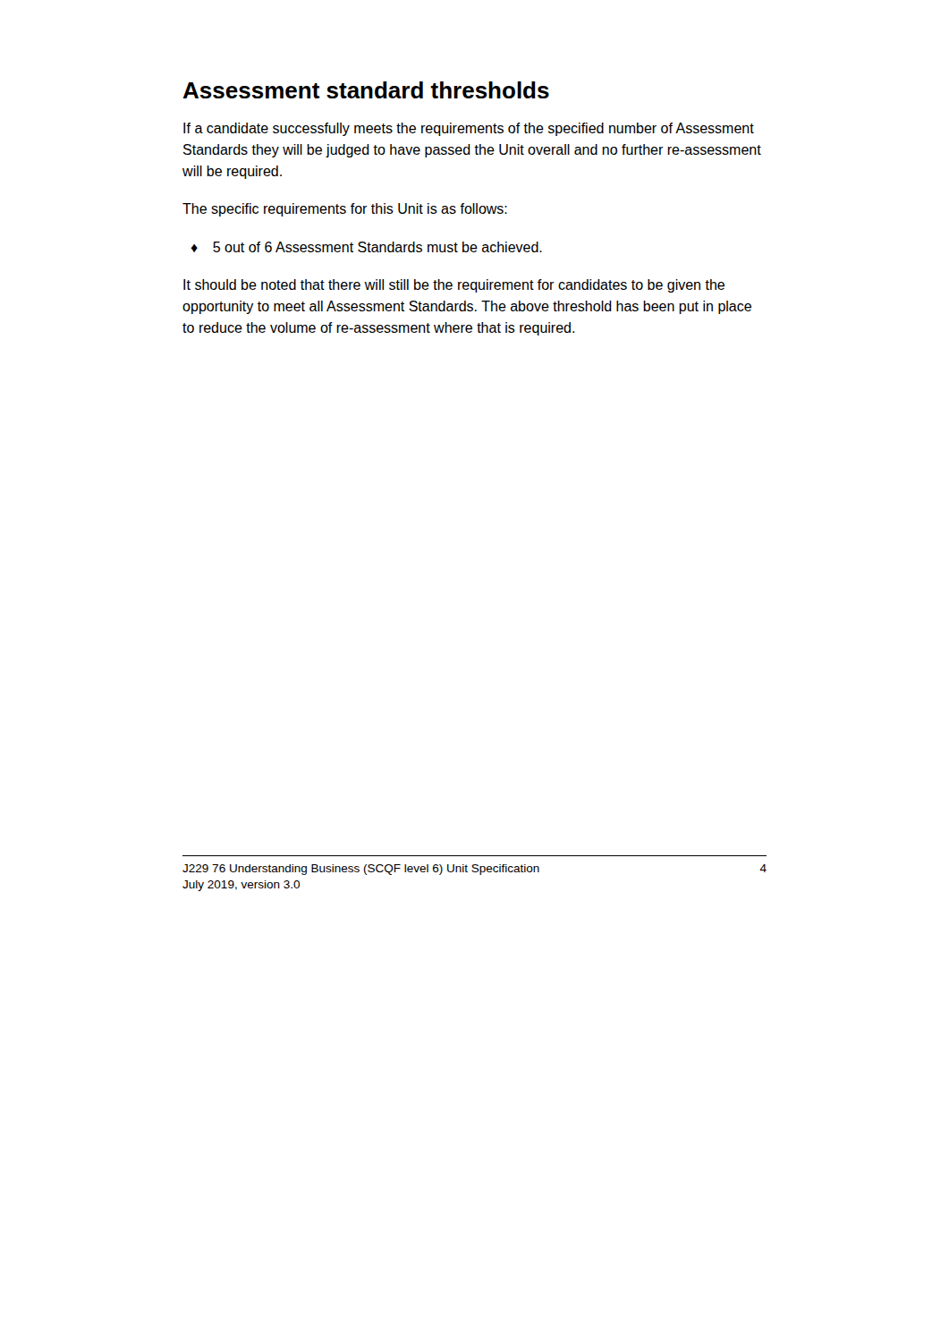Assessment standard thresholds
If a candidate successfully meets the requirements of the specified number of Assessment Standards they will be judged to have passed the Unit overall and no further re-assessment will be required.
The specific requirements for this Unit is as follows:
5 out of 6 Assessment Standards must be achieved.
It should be noted that there will still be the requirement for candidates to be given the opportunity to meet all Assessment Standards. The above threshold has been put in place to reduce the volume of re-assessment where that is required.
J229 76 Understanding Business (SCQF level 6) Unit Specification
July 2019, version 3.0
4